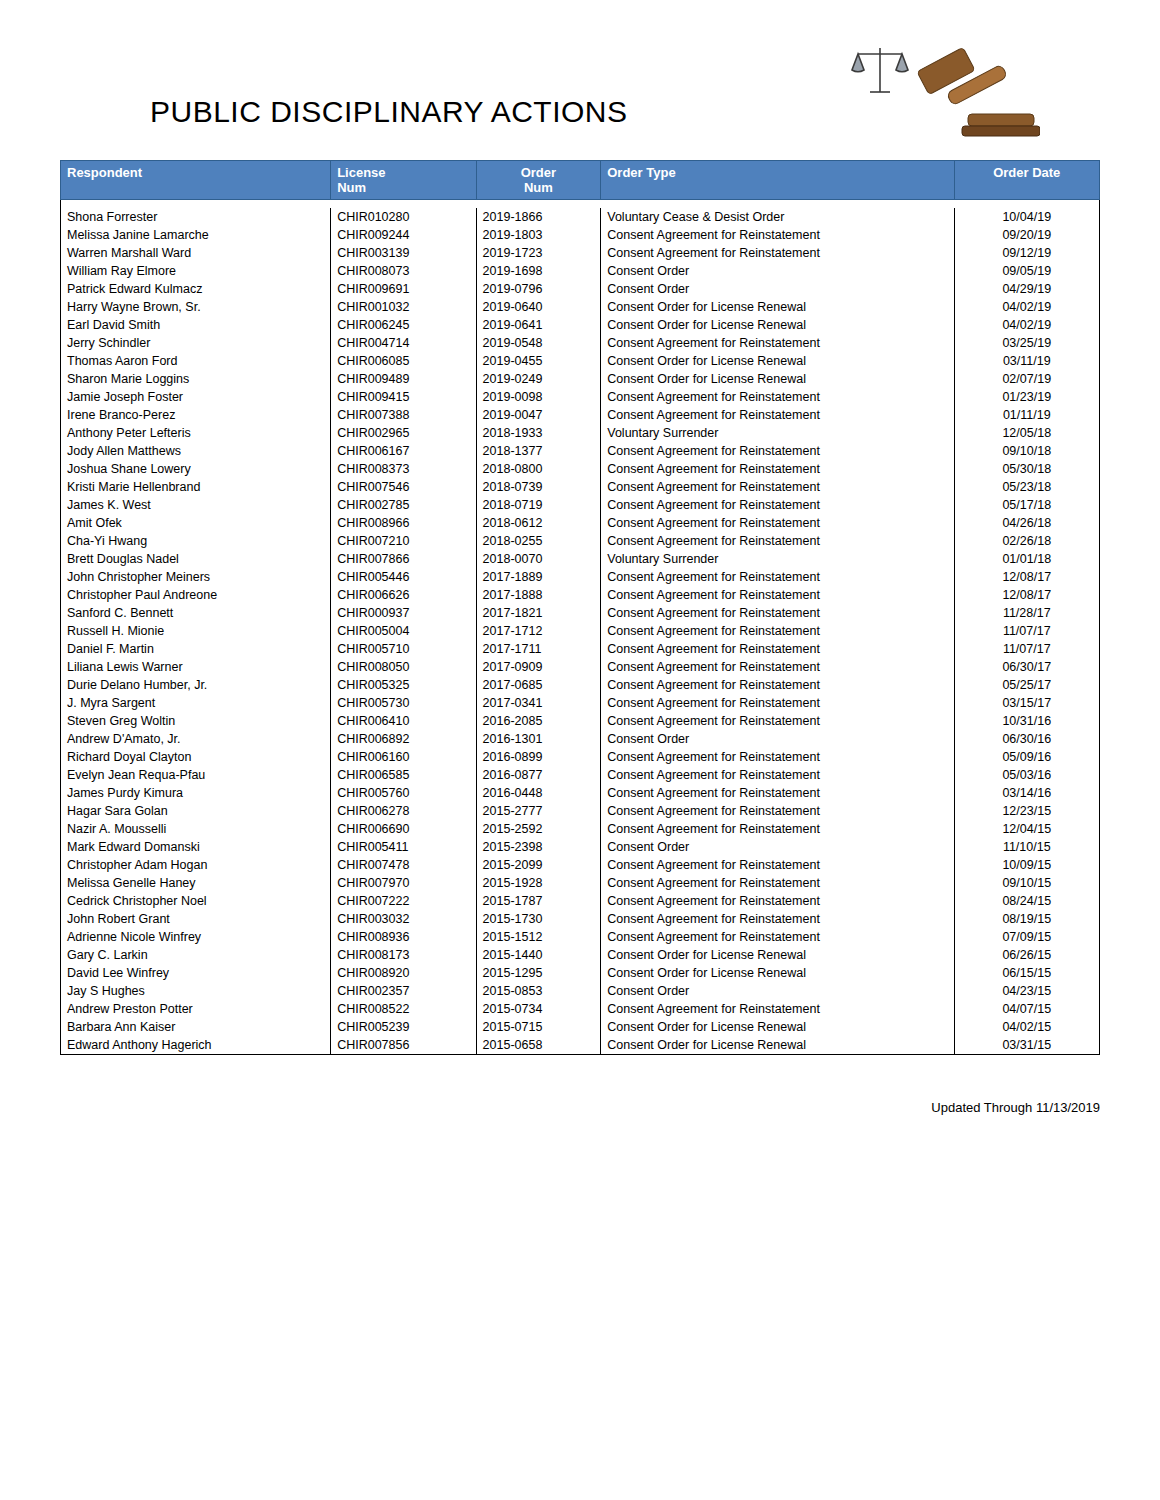PUBLIC DISCIPLINARY ACTIONS
| Respondent | License Num | Order Num | Order Type | Order Date |
| --- | --- | --- | --- | --- |
| Shona Forrester | CHIR010280 | 2019-1866 | Voluntary Cease & Desist Order | 10/04/19 |
| Melissa Janine Lamarche | CHIR009244 | 2019-1803 | Consent Agreement for Reinstatement | 09/20/19 |
| Warren Marshall Ward | CHIR003139 | 2019-1723 | Consent Agreement for Reinstatement | 09/12/19 |
| William Ray Elmore | CHIR008073 | 2019-1698 | Consent Order | 09/05/19 |
| Patrick Edward Kulmacz | CHIR009691 | 2019-0796 | Consent Order | 04/29/19 |
| Harry Wayne Brown, Sr. | CHIR001032 | 2019-0640 | Consent Order for License Renewal | 04/02/19 |
| Earl David Smith | CHIR006245 | 2019-0641 | Consent Order for License Renewal | 04/02/19 |
| Jerry Schindler | CHIR004714 | 2019-0548 | Consent Agreement for Reinstatement | 03/25/19 |
| Thomas Aaron Ford | CHIR006085 | 2019-0455 | Consent Order for License Renewal | 03/11/19 |
| Sharon Marie Loggins | CHIR009489 | 2019-0249 | Consent Order for License Renewal | 02/07/19 |
| Jamie Joseph Foster | CHIR009415 | 2019-0098 | Consent Agreement for Reinstatement | 01/23/19 |
| Irene Branco-Perez | CHIR007388 | 2019-0047 | Consent Agreement for Reinstatement | 01/11/19 |
| Anthony Peter Lefteris | CHIR002965 | 2018-1933 | Voluntary Surrender | 12/05/18 |
| Jody Allen Matthews | CHIR006167 | 2018-1377 | Consent Agreement for Reinstatement | 09/10/18 |
| Joshua Shane Lowery | CHIR008373 | 2018-0800 | Consent Agreement for Reinstatement | 05/30/18 |
| Kristi Marie Hellenbrand | CHIR007546 | 2018-0739 | Consent Agreement for Reinstatement | 05/23/18 |
| James K. West | CHIR002785 | 2018-0719 | Consent Agreement for Reinstatement | 05/17/18 |
| Amit Ofek | CHIR008966 | 2018-0612 | Consent Agreement for Reinstatement | 04/26/18 |
| Cha-Yi Hwang | CHIR007210 | 2018-0255 | Consent Agreement for Reinstatement | 02/26/18 |
| Brett Douglas Nadel | CHIR007866 | 2018-0070 | Voluntary Surrender | 01/01/18 |
| John Christopher Meiners | CHIR005446 | 2017-1889 | Consent Agreement for Reinstatement | 12/08/17 |
| Christopher Paul Andreone | CHIR006626 | 2017-1888 | Consent Agreement for Reinstatement | 12/08/17 |
| Sanford C. Bennett | CHIR000937 | 2017-1821 | Consent Agreement for Reinstatement | 11/28/17 |
| Russell H. Mionie | CHIR005004 | 2017-1712 | Consent Agreement for Reinstatement | 11/07/17 |
| Daniel F. Martin | CHIR005710 | 2017-1711 | Consent Agreement for Reinstatement | 11/07/17 |
| Liliana Lewis Warner | CHIR008050 | 2017-0909 | Consent Agreement for Reinstatement | 06/30/17 |
| Durie Delano Humber, Jr. | CHIR005325 | 2017-0685 | Consent Agreement for Reinstatement | 05/25/17 |
| J. Myra Sargent | CHIR005730 | 2017-0341 | Consent Agreement for Reinstatement | 03/15/17 |
| Steven Greg Woltin | CHIR006410 | 2016-2085 | Consent Agreement for Reinstatement | 10/31/16 |
| Andrew D'Amato, Jr. | CHIR006892 | 2016-1301 | Consent Order | 06/30/16 |
| Richard Doyal Clayton | CHIR006160 | 2016-0899 | Consent Agreement for Reinstatement | 05/09/16 |
| Evelyn Jean Requa-Pfau | CHIR006585 | 2016-0877 | Consent Agreement for Reinstatement | 05/03/16 |
| James Purdy Kimura | CHIR005760 | 2016-0448 | Consent Agreement for Reinstatement | 03/14/16 |
| Hagar Sara Golan | CHIR006278 | 2015-2777 | Consent Agreement for Reinstatement | 12/23/15 |
| Nazir A. Mousselli | CHIR006690 | 2015-2592 | Consent Agreement for Reinstatement | 12/04/15 |
| Mark Edward Domanski | CHIR005411 | 2015-2398 | Consent Order | 11/10/15 |
| Christopher Adam Hogan | CHIR007478 | 2015-2099 | Consent Agreement for Reinstatement | 10/09/15 |
| Melissa Genelle Haney | CHIR007970 | 2015-1928 | Consent Agreement for Reinstatement | 09/10/15 |
| Cedrick Christopher Noel | CHIR007222 | 2015-1787 | Consent Agreement for Reinstatement | 08/24/15 |
| John Robert Grant | CHIR003032 | 2015-1730 | Consent Agreement for Reinstatement | 08/19/15 |
| Adrienne Nicole Winfrey | CHIR008936 | 2015-1512 | Consent Agreement for Reinstatement | 07/09/15 |
| Gary C. Larkin | CHIR008173 | 2015-1440 | Consent Order for License Renewal | 06/26/15 |
| David Lee Winfrey | CHIR008920 | 2015-1295 | Consent Order for License Renewal | 06/15/15 |
| Jay S Hughes | CHIR002357 | 2015-0853 | Consent Order | 04/23/15 |
| Andrew Preston Potter | CHIR008522 | 2015-0734 | Consent Agreement for Reinstatement | 04/07/15 |
| Barbara Ann Kaiser | CHIR005239 | 2015-0715 | Consent Order for License Renewal | 04/02/15 |
| Edward Anthony Hagerich | CHIR007856 | 2015-0658 | Consent Order for License Renewal | 03/31/15 |
Updated Through 11/13/2019